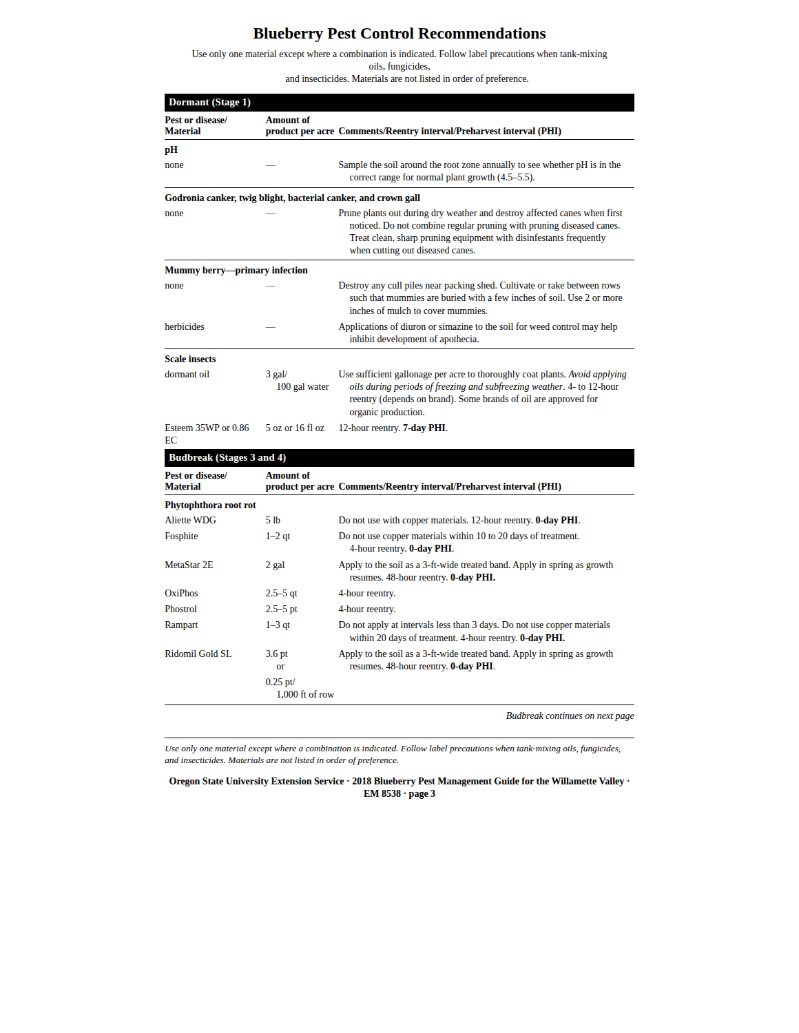Blueberry Pest Control Recommendations
Use only one material except where a combination is indicated. Follow label precautions when tank-mixing oils, fungicides, and insecticides. Materials are not listed in order of preference.
| Dormant (Stage 1) |
| Pest or disease/ Material | Amount of product per acre | Comments/Reentry interval/Preharvest interval (PHI) |
| pH |
| none | — | Sample the soil around the root zone annually to see whether pH is in the correct range for normal plant growth (4.5–5.5). |
| Godronia canker, twig blight, bacterial canker, and crown gall |
| none | — | Prune plants out during dry weather and destroy affected canes when first noticed. Do not combine regular pruning with pruning diseased canes. Treat clean, sharp pruning equipment with disinfestants frequently when cutting out diseased canes. |
| Mummy berry—primary infection |
| none | — | Destroy any cull piles near packing shed. Cultivate or rake between rows such that mummies are buried with a few inches of soil. Use 2 or more inches of mulch to cover mummies. |
| herbicides | — | Applications of diuron or simazine to the soil for weed control may help inhibit development of apothecia. |
| Scale insects |
| dormant oil | 3 gal/ 100 gal water | Use sufficient gallonage per acre to thoroughly coat plants. Avoid applying oils during periods of freezing and subfreezing weather . 4- to 12-hour reentry (depends on brand). Some brands of oil are approved for organic production. |
| Esteem 35WP or 0.86 EC | 5 oz or 16 fl oz | 12-hour reentry. 7-day PHI . |
| Budbreak (Stages 3 and 4) |
| Pest or disease/ Material | Amount of product per acre | Comments/Reentry interval/Preharvest interval (PHI) |
| Phytophthora root rot |
| Aliette WDG | 5 lb | Do not use with copper materials. 12-hour reentry. 0-day PHI . |
| Fosphite | 1–2 qt | Do not use copper materials within 10 to 20 days of treatment. 4-hour reentry. 0-day PHI . |
| MetaStar 2E | 2 gal | Apply to the soil as a 3-ft-wide treated band. Apply in spring as growth resumes. 48-hour reentry. 0-day PHI. |
| OxiPhos | 2.5–5 qt | 4-hour reentry. |
| Phostrol | 2.5–5 pt | 4-hour reentry. |
| Rampart | 1–3 qt | Do not apply at intervals less than 3 days. Do not use copper materials within 20 days of treatment. 4-hour reentry. 0-day PHI. |
| Ridomil Gold SL | 3.6 pt or | Apply to the soil as a 3-ft-wide treated band. Apply in spring as growth resumes. 48-hour reentry. 0-day PHI . |
| | 0.25 pt/ 1,000 ft of row | |
Budbreak continues on next page
Use only one material except where a combination is indicated. Follow label precautions when tank-mixing oils, fungicides, and insecticides. Materials are not listed in order of preference.
Oregon State University Extension Service · 2018 Blueberry Pest Management Guide for the Willamette Valley · EM 8538 · page 3